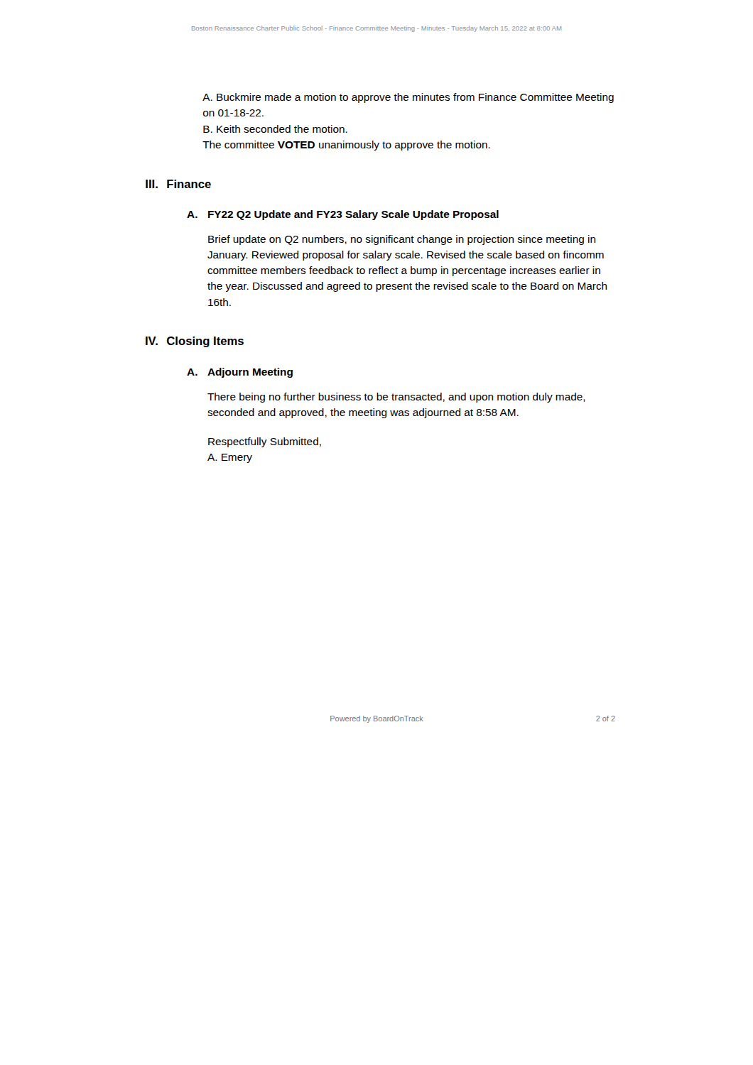Boston Renaissance Charter Public School - Finance Committee Meeting - Minutes - Tuesday March 15, 2022 at 8:00 AM
A. Buckmire made a motion to approve the minutes from Finance Committee Meeting on 01-18-22.
B. Keith seconded the motion.
The committee VOTED unanimously to approve the motion.
III. Finance
A. FY22 Q2 Update and FY23 Salary Scale Update Proposal
Brief update on Q2 numbers, no significant change in projection since meeting in January. Reviewed proposal for salary scale. Revised the scale based on fincomm committee members feedback to reflect a bump in percentage increases earlier in the year. Discussed and agreed to present the revised scale to the Board on March 16th.
IV. Closing Items
A. Adjourn Meeting
There being no further business to be transacted, and upon motion duly made, seconded and approved, the meeting was adjourned at 8:58 AM.
Respectfully Submitted,
A. Emery
Powered by BoardOnTrack
2 of 2